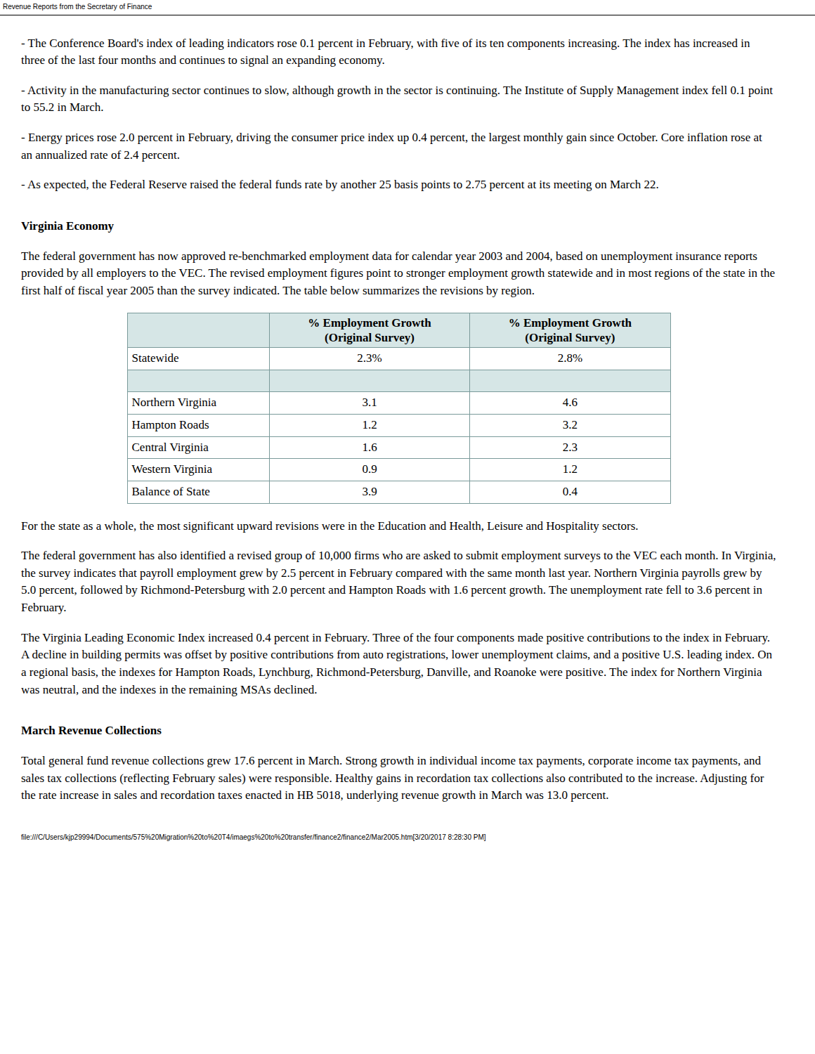Revenue Reports from the Secretary of Finance
- The Conference Board's index of leading indicators rose 0.1 percent in February, with five of its ten components increasing. The index has increased in three of the last four months and continues to signal an expanding economy.
- Activity in the manufacturing sector continues to slow, although growth in the sector is continuing. The Institute of Supply Management index fell 0.1 point to 55.2 in March.
- Energy prices rose 2.0 percent in February, driving the consumer price index up 0.4 percent, the largest monthly gain since October. Core inflation rose at an annualized rate of 2.4 percent.
- As expected, the Federal Reserve raised the federal funds rate by another 25 basis points to 2.75 percent at its meeting on March 22.
Virginia Economy
The federal government has now approved re-benchmarked employment data for calendar year 2003 and 2004, based on unemployment insurance reports provided by all employers to the VEC. The revised employment figures point to stronger employment growth statewide and in most regions of the state in the first half of fiscal year 2005 than the survey indicated. The table below summarizes the revisions by region.
| | % Employment Growth (Original Survey) | % Employment Growth (Original Survey) |
| --- | --- | --- |
| Statewide | 2.3% | 2.8% |
| Northern Virginia | 3.1 | 4.6 |
| Hampton Roads | 1.2 | 3.2 |
| Central Virginia | 1.6 | 2.3 |
| Western Virginia | 0.9 | 1.2 |
| Balance of State | 3.9 | 0.4 |
For the state as a whole, the most significant upward revisions were in the Education and Health, Leisure and Hospitality sectors.
The federal government has also identified a revised group of 10,000 firms who are asked to submit employment surveys to the VEC each month. In Virginia, the survey indicates that payroll employment grew by 2.5 percent in February compared with the same month last year. Northern Virginia payrolls grew by 5.0 percent, followed by Richmond-Petersburg with 2.0 percent and Hampton Roads with 1.6 percent growth. The unemployment rate fell to 3.6 percent in February.
The Virginia Leading Economic Index increased 0.4 percent in February. Three of the four components made positive contributions to the index in February. A decline in building permits was offset by positive contributions from auto registrations, lower unemployment claims, and a positive U.S. leading index. On a regional basis, the indexes for Hampton Roads, Lynchburg, Richmond-Petersburg, Danville, and Roanoke were positive. The index for Northern Virginia was neutral, and the indexes in the remaining MSAs declined.
March Revenue Collections
Total general fund revenue collections grew 17.6 percent in March. Strong growth in individual income tax payments, corporate income tax payments, and sales tax collections (reflecting February sales) were responsible. Healthy gains in recordation tax collections also contributed to the increase. Adjusting for the rate increase in sales and recordation taxes enacted in HB 5018, underlying revenue growth in March was 13.0 percent.
file:///C/Users/kjp29994/Documents/575%20Migration%20to%20T4/imaegs%20to%20transfer/finance2/finance2/Mar2005.htm[3/20/2017 8:28:30 PM]